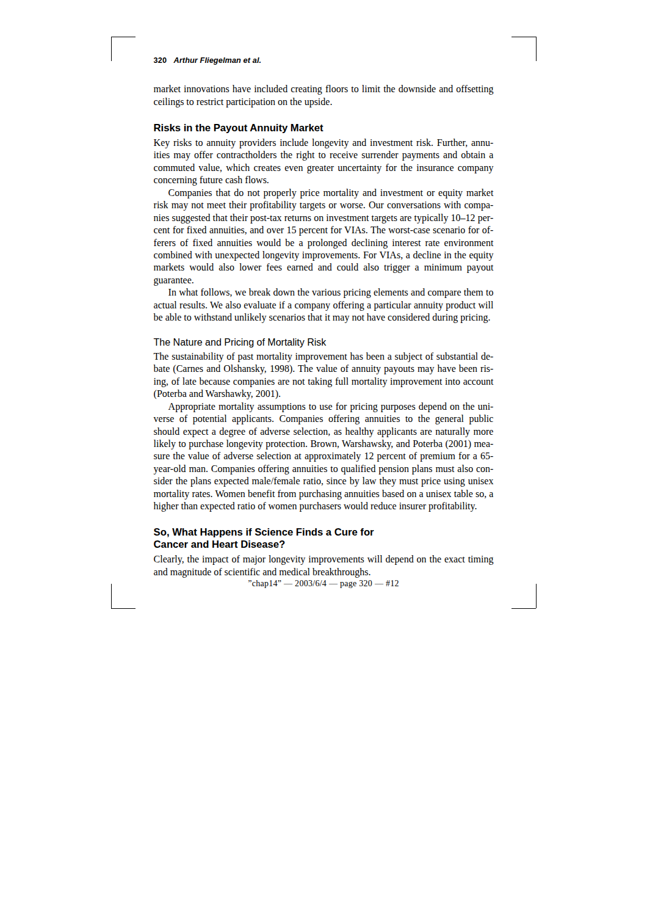320 Arthur Fliegelman et al.
market innovations have included creating floors to limit the downside and offsetting ceilings to restrict participation on the upside.
Risks in the Payout Annuity Market
Key risks to annuity providers include longevity and investment risk. Further, annuities may offer contractholders the right to receive surrender payments and obtain a commuted value, which creates even greater uncertainty for the insurance company concerning future cash flows.
Companies that do not properly price mortality and investment or equity market risk may not meet their profitability targets or worse. Our conversations with companies suggested that their post-tax returns on investment targets are typically 10–12 percent for fixed annuities, and over 15 percent for VIAs. The worst-case scenario for offerers of fixed annuities would be a prolonged declining interest rate environment combined with unexpected longevity improvements. For VIAs, a decline in the equity markets would also lower fees earned and could also trigger a minimum payout guarantee.
In what follows, we break down the various pricing elements and compare them to actual results. We also evaluate if a company offering a particular annuity product will be able to withstand unlikely scenarios that it may not have considered during pricing.
The Nature and Pricing of Mortality Risk
The sustainability of past mortality improvement has been a subject of substantial debate (Carnes and Olshansky, 1998). The value of annuity payouts may have been rising, of late because companies are not taking full mortality improvement into account (Poterba and Warshawky, 2001).
Appropriate mortality assumptions to use for pricing purposes depend on the universe of potential applicants. Companies offering annuities to the general public should expect a degree of adverse selection, as healthy applicants are naturally more likely to purchase longevity protection. Brown, Warshawsky, and Poterba (2001) measure the value of adverse selection at approximately 12 percent of premium for a 65-year-old man. Companies offering annuities to qualified pension plans must also consider the plans expected male/female ratio, since by law they must price using unisex mortality rates. Women benefit from purchasing annuities based on a unisex table so, a higher than expected ratio of women purchasers would reduce insurer profitability.
So, What Happens if Science Finds a Cure for
Cancer and Heart Disease?
Clearly, the impact of major longevity improvements will depend on the exact timing and magnitude of scientific and medical breakthroughs.
”chap14” — 2003/6/4 — page 320 — #12